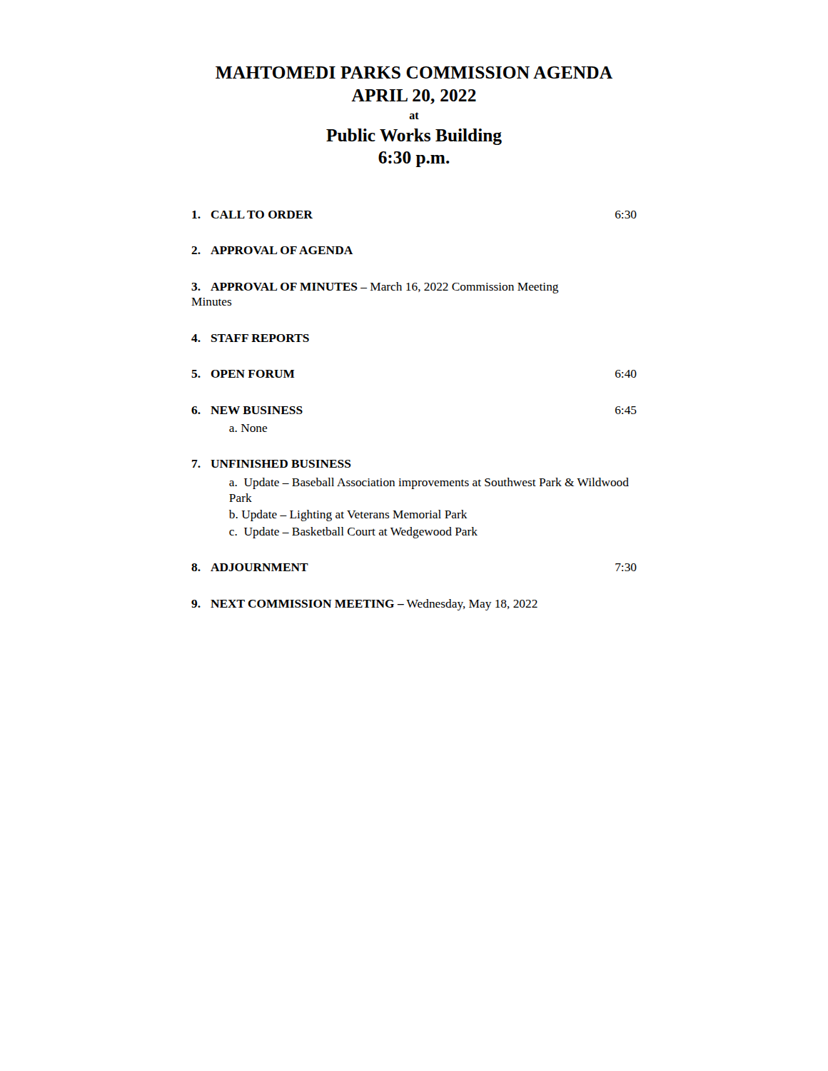MAHTOMEDI PARKS COMMISSION AGENDA
APRIL 20, 2022
at
Public Works Building
6:30 p.m.
1. Call to Order
6:30
2. Approval of Agenda
3. Approval of Minutes – March 16, 2022 Commission Meeting Minutes
4. Staff Reports
5. Open Forum
6:40
6. New Business
6:45
a. None
7. Unfinished Business
a. Update – Baseball Association improvements at Southwest Park & Wildwood Park
b. Update – Lighting at Veterans Memorial Park
c. Update – Basketball Court at Wedgewood Park
8. Adjournment
7:30
9. Next Commission Meeting – Wednesday, May 18, 2022